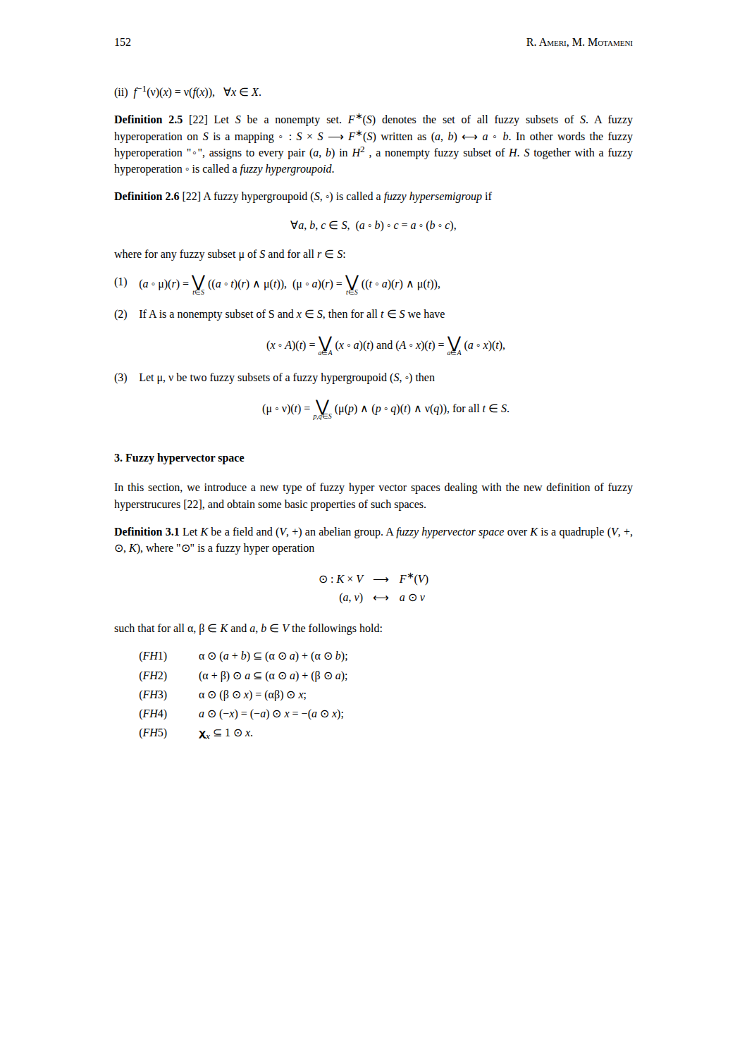152 R. Ameri, M. Motameni
(ii) f−1(ν)(x) = ν(f(x)), ∀x ∈ X.
Definition 2.5 [22] Let S be a nonempty set. F∗(S) denotes the set of all fuzzy subsets of S. A fuzzy hyperoperation on S is a mapping ◦ : S × S ⟶ F∗(S) written as (a, b) ⟷ a ◦ b. In other words the fuzzy hyperoperation "◦", assigns to every pair (a, b) in H2 , a nonempty fuzzy subset of H. S together with a fuzzy hyperoperation ◦ is called a fuzzy hypergroupoid.
Definition 2.6 [22] A fuzzy hypergroupoid (S, ◦) is called a fuzzy hypersemigroup if
∀a, b, c ∈ S, (a ◦ b) ◦ c = a ◦ (b ◦ c),
where for any fuzzy subset μ of S and for all r ∈ S:
(1) (a ◦ μ)(r) = ⋁t∈S ((a ◦ t)(r) ∧ μ(t)), (μ ◦ a)(r) = ⋁t∈S ((t ◦ a)(r) ∧ μ(t)),
(2) If A is a nonempty subset of S and x ∈ S, then for all t ∈ S we have
(x ◦ A)(t) = ⋁a∈A (x ◦ a)(t) and (A ◦ x)(t) = ⋁a∈A (a ◦ x)(t),
(3) Let μ, ν be two fuzzy subsets of a fuzzy hypergroupoid (S, ◦) then
(μ ◦ ν)(t) = ⋁p,q∈S (μ(p) ∧ (p ◦ q)(t) ∧ ν(q)), for all t ∈ S.
3. Fuzzy hypervector space
In this section, we introduce a new type of fuzzy hyper vector spaces dealing with the new definition of fuzzy hyperstrucures [22], and obtain some basic properties of such spaces.
Definition 3.1 Let K be a field and (V, +) an abelian group. A fuzzy hypervector space over K is a quadruple (V, +, ⊙, K), where "⊙" is a fuzzy hyper operation
| ⊙ : K × V | ⟶ | F ∗ ( V ) |
| ( a , v ) | ⟷ | a ⊙ v |
such that for all α, β ∈ K and a, b ∈ V the followings hold:
(FH1) α ⊙ (a + b) ⊆ (α ⊙ a) + (α ⊙ b);
(FH2)(α + β) ⊙ a ⊆ (α ⊙ a) + (β ⊙ a);
(FH3) α ⊙ (β ⊙ x) = (αβ) ⊙ x;
(FH4) a ⊙ (−x) = (−a) ⊙ x = −(a ⊙ x);
(FH5) 𝛘x ⊆ 1 ⊙ x.